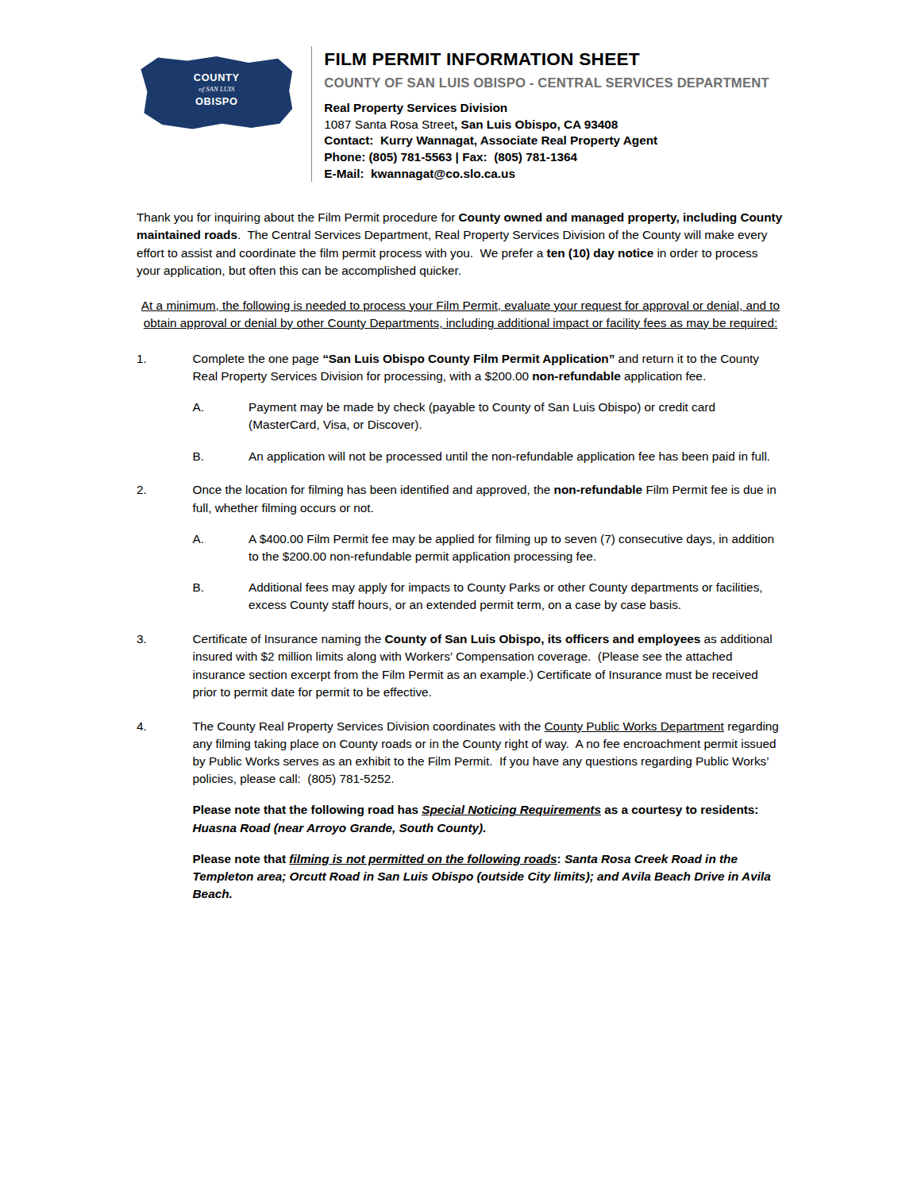COUNTY of SAN LUIS OBISPO
FILM PERMIT INFORMATION SHEET
COUNTY OF SAN LUIS OBISPO - CENTRAL SERVICES DEPARTMENT
Real Property Services Division
1087 Santa Rosa Street, San Luis Obispo, CA 93408
Contact: Kurry Wannagat, Associate Real Property Agent
Phone: (805) 781-5563 | Fax: (805) 781-1364
E-Mail: kwannagat@co.slo.ca.us
Thank you for inquiring about the Film Permit procedure for County owned and managed property, including County maintained roads. The Central Services Department, Real Property Services Division of the County will make every effort to assist and coordinate the film permit process with you. We prefer a ten (10) day notice in order to process your application, but often this can be accomplished quicker.
At a minimum, the following is needed to process your Film Permit, evaluate your request for approval or denial, and to obtain approval or denial by other County Departments, including additional impact or facility fees as may be required:
Complete the one page “San Luis Obispo County Film Permit Application” and return it to the County Real Property Services Division for processing, with a $200.00 non-refundable application fee.
Payment may be made by check (payable to County of San Luis Obispo) or credit card (MasterCard, Visa, or Discover).
An application will not be processed until the non-refundable application fee has been paid in full.
Once the location for filming has been identified and approved, the non-refundable Film Permit fee is due in full, whether filming occurs or not.
A $400.00 Film Permit fee may be applied for filming up to seven (7) consecutive days, in addition to the $200.00 non-refundable permit application processing fee.
Additional fees may apply for impacts to County Parks or other County departments or facilities, excess County staff hours, or an extended permit term, on a case by case basis.
Certificate of Insurance naming the County of San Luis Obispo, its officers and employees as additional insured with $2 million limits along with Workers’ Compensation coverage. (Please see the attached insurance section excerpt from the Film Permit as an example.) Certificate of Insurance must be received prior to permit date for permit to be effective.
The County Real Property Services Division coordinates with the County Public Works Department regarding any filming taking place on County roads or in the County right of way. A no fee encroachment permit issued by Public Works serves as an exhibit to the Film Permit. If you have any questions regarding Public Works’ policies, please call: (805) 781-5252.
Please note that the following road has Special Noticing Requirements as a courtesy to residents: Huasna Road (near Arroyo Grande, South County).
Please note that filming is not permitted on the following roads: Santa Rosa Creek Road in the Templeton area; Orcutt Road in San Luis Obispo (outside City limits); and Avila Beach Drive in Avila Beach.